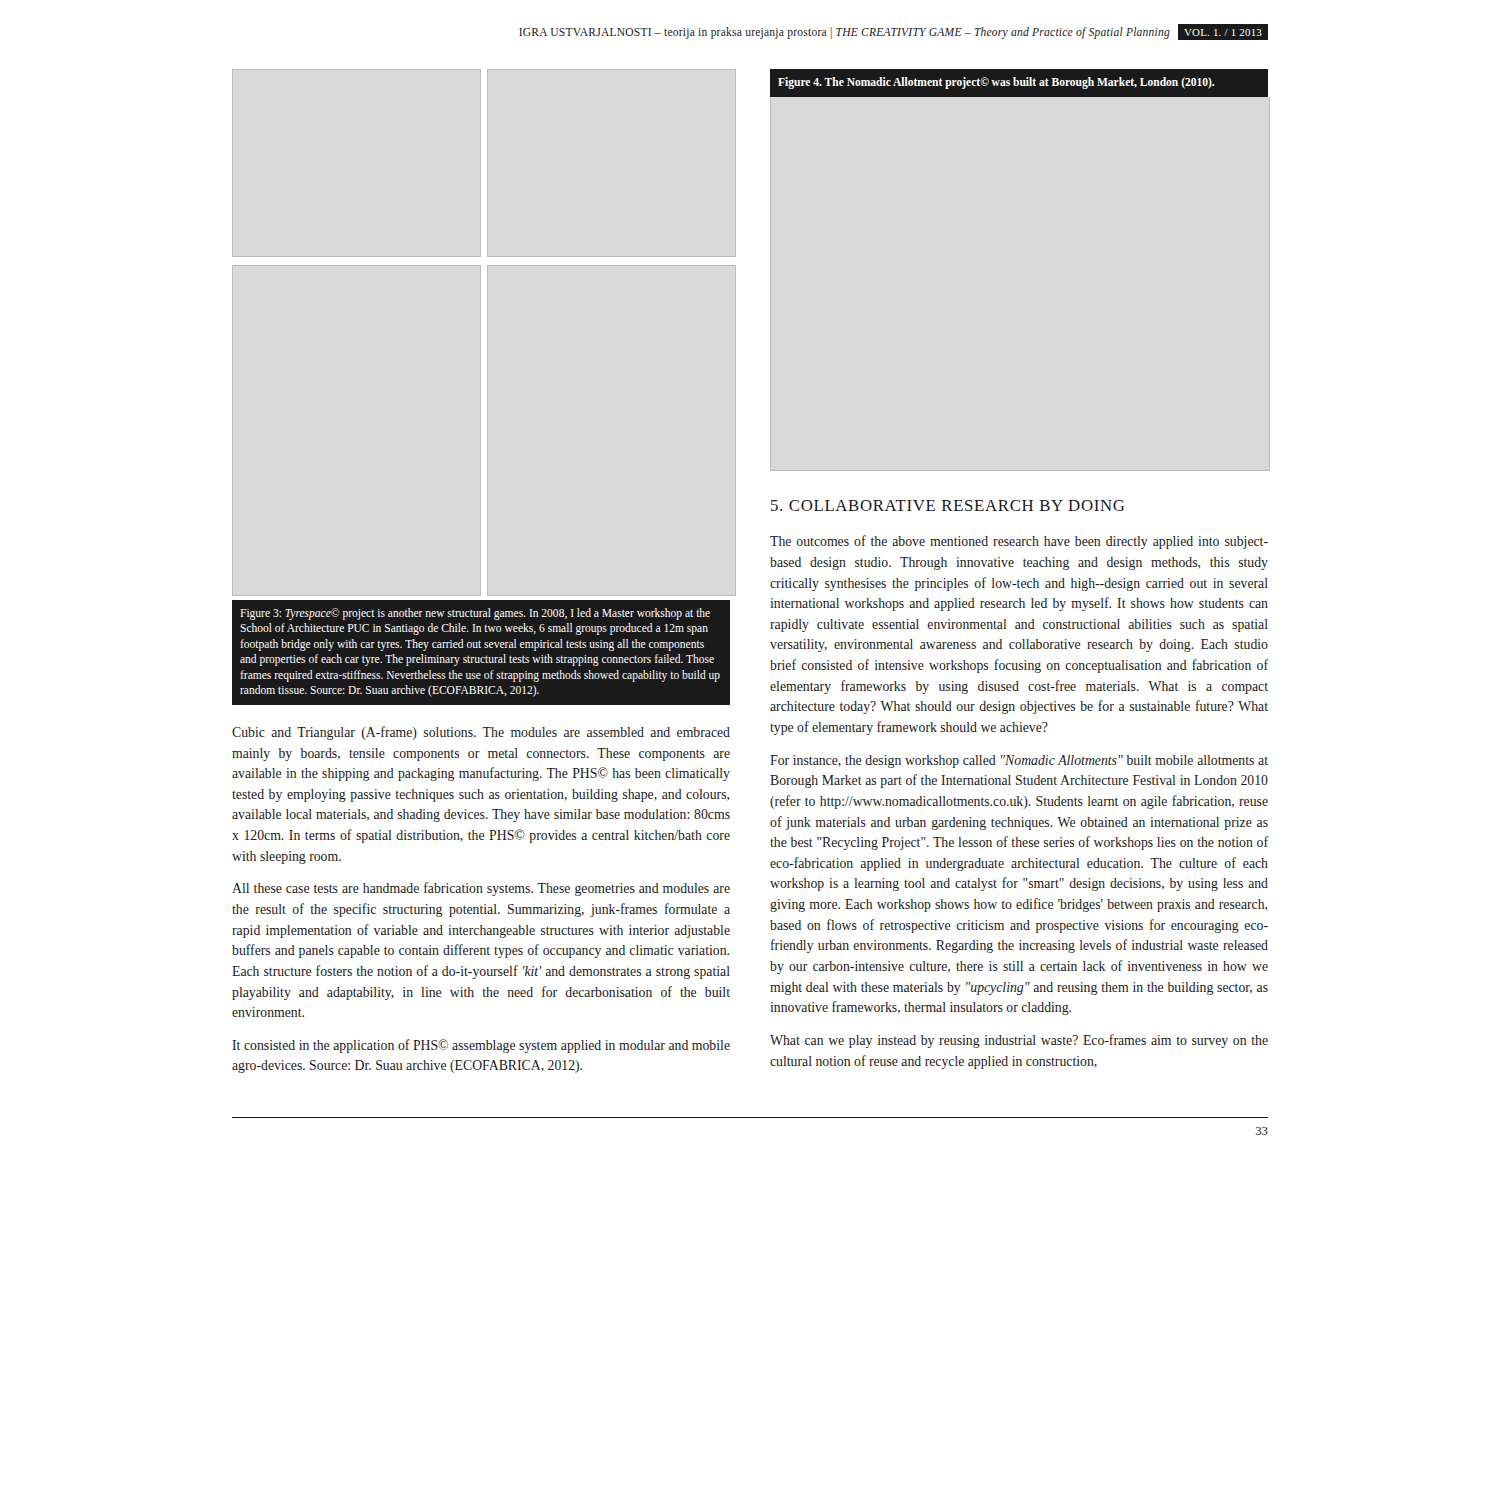IGRA USTVARJALNOSTI – teorija in praksa urejanja prostora | THE CREATIVITY GAME – Theory and Practice of Spatial Planning VOL. 1. / 1 2013
Figure 3: Tyrespace© project is another new structural games. In 2008, I led a Master workshop at the School of Architecture PUC in Santiago de Chile. In two weeks, 6 small groups produced a 12m span footpath bridge only with car tyres. They carried out several empirical tests using all the components and properties of each car tyre. The preliminary structural tests with strapping connectors failed. Those frames required extra-stiffness. Nevertheless the use of strapping methods showed capability to build up random tissue. Source: Dr. Suau archive (ECOFABRICA, 2012).
Cubic and Triangular (A-frame) solutions. The modules are assembled and embraced mainly by boards, tensile components or metal connectors. These components are available in the shipping and packaging manufacturing. The PHS© has been climatically tested by employing passive techniques such as orientation, building shape, and colours, available local materials, and shading devices. They have similar base modulation: 80cms x 120cm. In terms of spatial distribution, the PHS© provides a central kitchen/bath core with sleeping room.
All these case tests are handmade fabrication systems. These geometries and modules are the result of the specific structuring potential. Summarizing, junk-frames formulate a rapid implementation of variable and interchangeable structures with interior adjustable buffers and panels capable to contain different types of occupancy and climatic variation. Each structure fosters the notion of a do-it-yourself 'kit' and demonstrates a strong spatial playability and adaptability, in line with the need for decarbonisation of the built environment.
It consisted in the application of PHS© assemblage system applied in modular and mobile agro-devices. Source: Dr. Suau archive (ECOFABRICA, 2012).
Figure 4. The Nomadic Allotment project© was built at Borough Market, London (2010).
5. Collaborative research by doing
The outcomes of the above mentioned research have been directly applied into subject-based design studio. Through innovative teaching and design methods, this study critically synthesises the principles of low-tech and high--design carried out in several international workshops and applied research led by myself. It shows how students can rapidly cultivate essential environmental and constructional abilities such as spatial versatility, environmental awareness and collaborative research by doing. Each studio brief consisted of intensive workshops focusing on conceptualisation and fabrication of elementary frameworks by using disused cost-free materials. What is a compact architecture today? What should our design objectives be for a sustainable future? What type of elementary framework should we achieve?
For instance, the design workshop called "Nomadic Allotments" built mobile allotments at Borough Market as part of the International Student Architecture Festival in London 2010 (refer to http://www.nomadicallotments.co.uk). Students learnt on agile fabrication, reuse of junk materials and urban gardening techniques. We obtained an international prize as the best "Recycling Project". The lesson of these series of workshops lies on the notion of eco-fabrication applied in undergraduate architectural education. The culture of each workshop is a learning tool and catalyst for "smart" design decisions, by using less and giving more. Each workshop shows how to edifice 'bridges' between praxis and research, based on flows of retrospective criticism and prospective visions for encouraging eco-friendly urban environments. Regarding the increasing levels of industrial waste released by our carbon-intensive culture, there is still a certain lack of inventiveness in how we might deal with these materials by "upcycling" and reusing them in the building sector, as innovative frameworks, thermal insulators or cladding.
What can we play instead by reusing industrial waste? Eco-frames aim to survey on the cultural notion of reuse and recycle applied in construction,
33